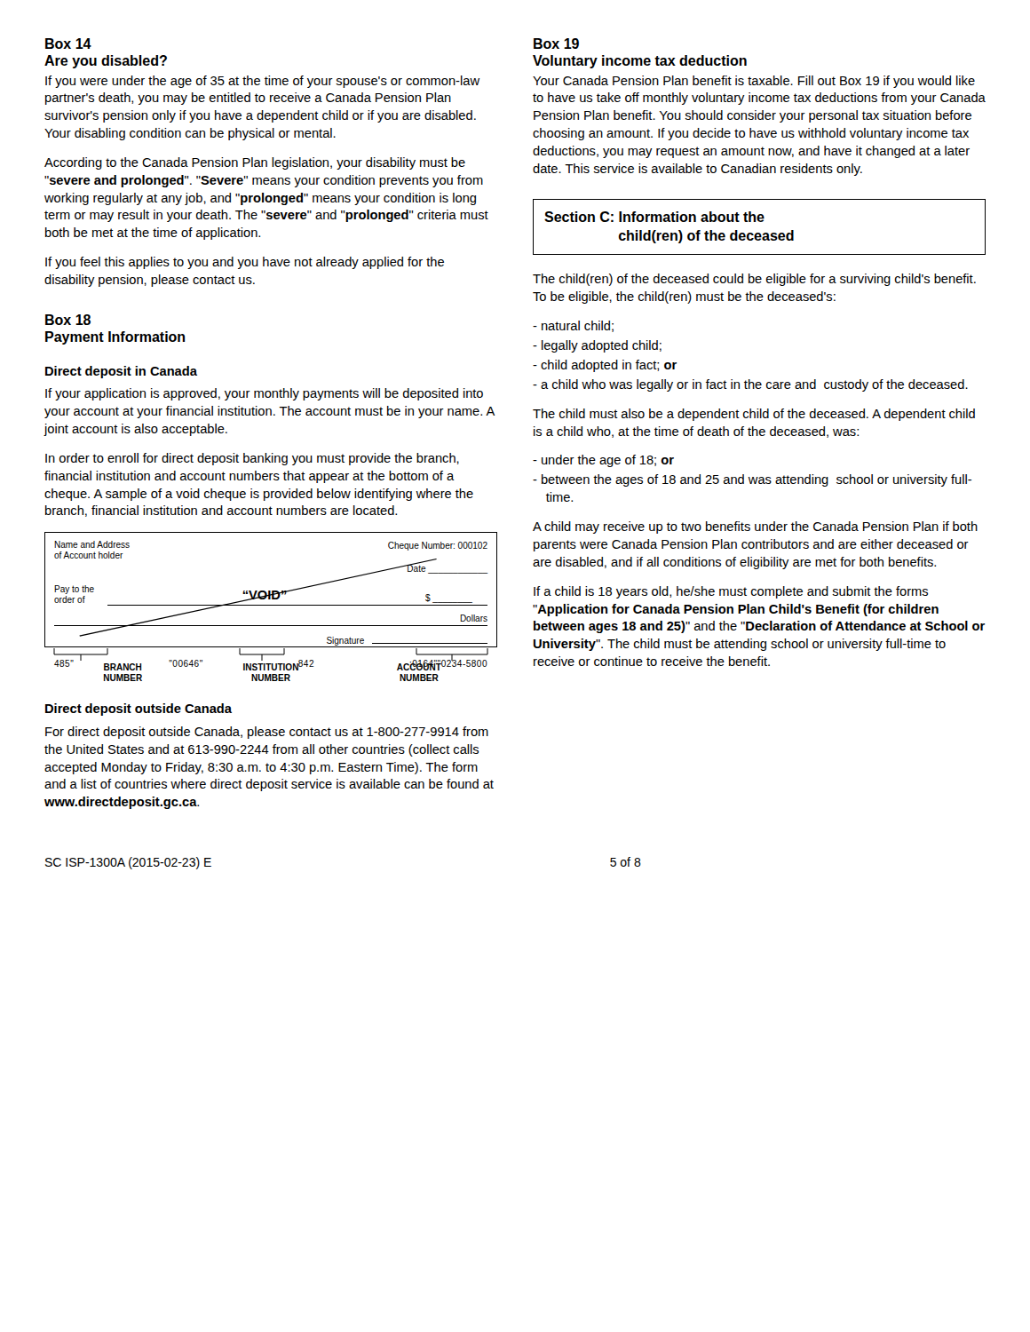Box 14
Are you disabled?
If you were under the age of 35 at the time of your spouse's or common-law partner's death, you may be entitled to receive a Canada Pension Plan survivor's pension only if you have a dependent child or if you are disabled. Your disabling condition can be physical or mental.
According to the Canada Pension Plan legislation, your disability must be "severe and prolonged". "Severe" means your condition prevents you from working regularly at any job, and "prolonged" means your condition is long term or may result in your death. The "severe" and "prolonged" criteria must both be met at the time of application.
If you feel this applies to you and you have not already applied for the disability pension, please contact us.
Box 18
Payment Information
Direct deposit in Canada
If your application is approved, your monthly payments will be deposited into your account at your financial institution. The account must be in your name. A joint account is also acceptable.
In order to enroll for direct deposit banking you must provide the branch, financial institution and account numbers that appear at the bottom of a cheque. A sample of a void cheque is provided below identifying where the branch, financial institution and account numbers are located.
Name and Address
of Account holder
Cheque Number: 000102
Date ____________
Pay to the
order of
“VOID”
$ ________
Dollars
Signature
485" "00646" 842 :0164""0234-5800
BRANCH
NUMBER
INSTITUTION
NUMBER
ACCOUNT
NUMBER
Direct deposit outside Canada
For direct deposit outside Canada, please contact us at 1-800-277-9914 from the United States and at 613-990-2244 from all other countries (collect calls accepted Monday to Friday, 8:30 a.m. to 4:30 p.m. Eastern Time). The form and a list of countries where direct deposit service is available can be found at www.directdeposit.gc.ca.
Box 19
Voluntary income tax deduction
Your Canada Pension Plan benefit is taxable. Fill out Box 19 if you would like to have us take off monthly voluntary income tax deductions from your Canada Pension Plan benefit. You should consider your personal tax situation before choosing an amount. If you decide to have us withhold voluntary income tax deductions, you may request an amount now, and have it changed at a later date. This service is available to Canadian residents only.
Section C: Information about thechild(ren) of the deceased
The child(ren) of the deceased could be eligible for a surviving child's benefit. To be eligible, the child(ren) must be the deceased's:
- natural child;
- legally adopted child;
- child adopted in fact; or
- a child who was legally or in fact in the care and custody of the deceased.
The child must also be a dependent child of the deceased. A dependent child is a child who, at the time of death of the deceased, was:
- under the age of 18; or
- between the ages of 18 and 25 and was attending school or university full-time.
A child may receive up to two benefits under the Canada Pension Plan if both parents were Canada Pension Plan contributors and are either deceased or are disabled, and if all conditions of eligibility are met for both benefits.
If a child is 18 years old, he/she must complete and submit the forms "Application for Canada Pension Plan Child's Benefit (for children between ages 18 and 25)" and the "Declaration of Attendance at School or University". The child must be attending school or university full-time to receive or continue to receive the benefit.
SC ISP-1300A (2015-02-23) E
5 of 8